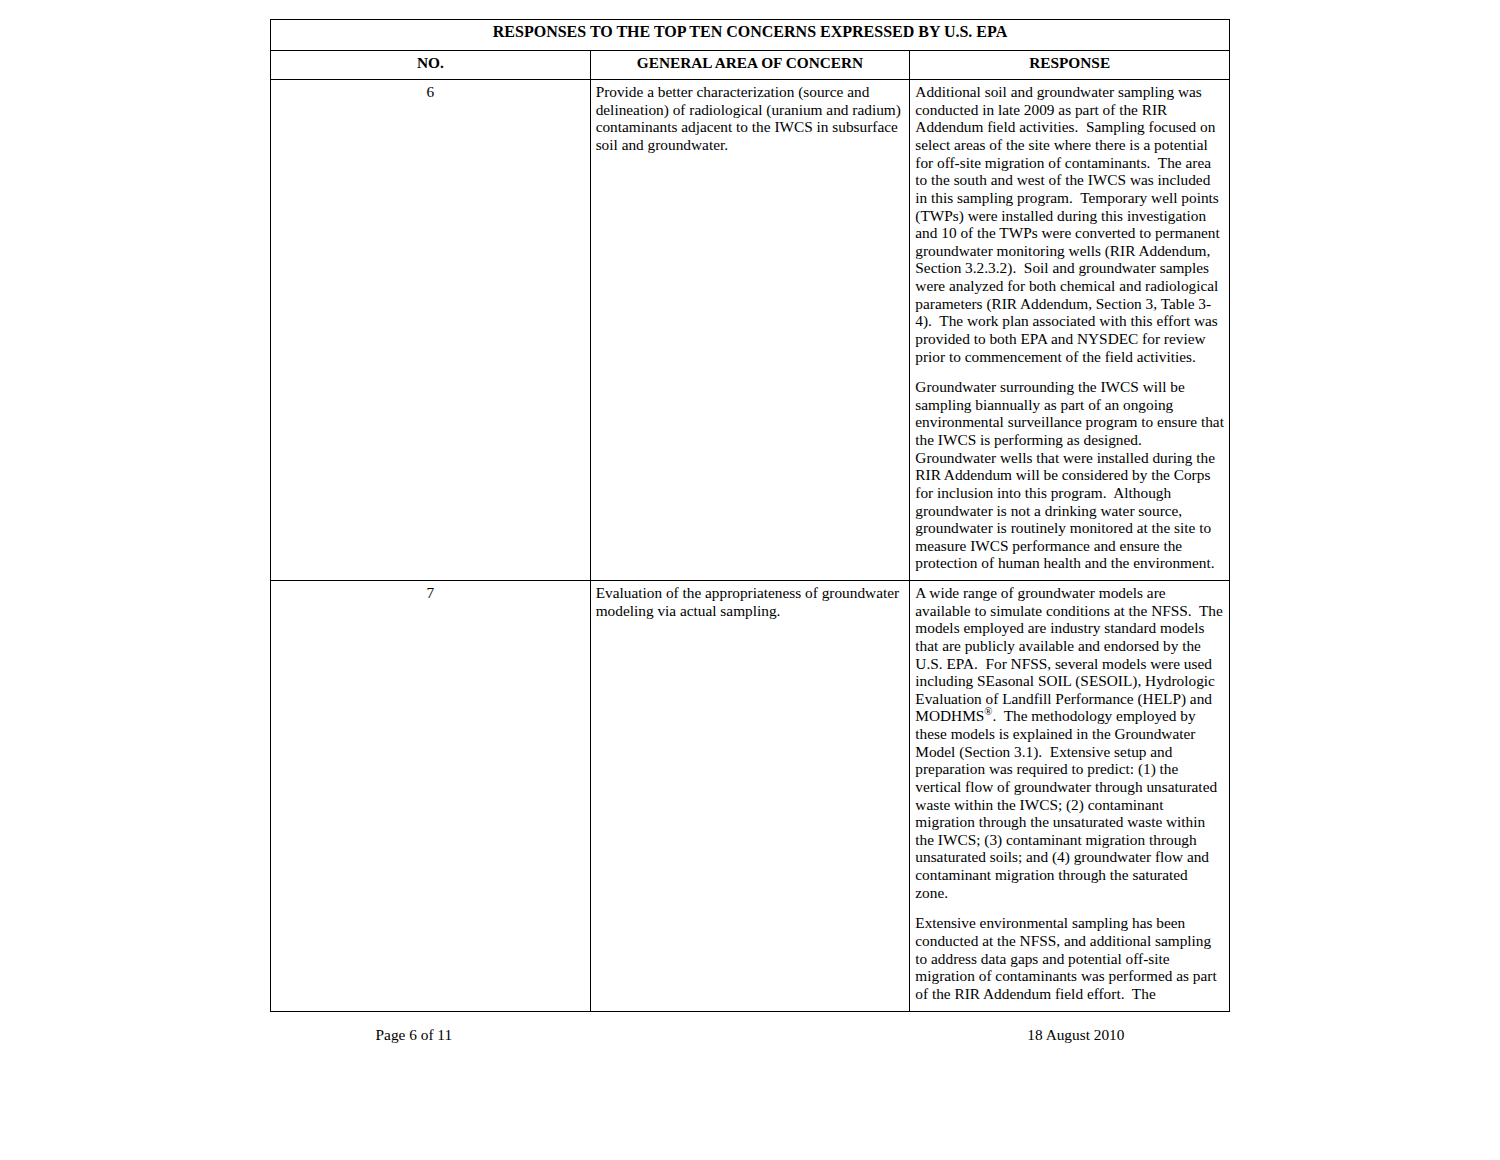| RESPONSES TO THE TOP TEN CONCERNS EXPRESSED BY U.S. EPA |
| NO. | GENERAL AREA OF CONCERN | RESPONSE |
| 6 | Provide a better characterization (source and delineation) of radiological (uranium and radium) contaminants adjacent to the IWCS in subsurface soil and groundwater. | Additional soil and groundwater sampling was conducted in late 2009 as part of the RIR Addendum field activities. Sampling focused on select areas of the site where there is a potential for off-site migration of contaminants. The area to the south and west of the IWCS was included in this sampling program. Temporary well points (TWPs) were installed during this investigation and 10 of the TWPs were converted to permanent groundwater monitoring wells (RIR Addendum, Section 3.2.3.2). Soil and groundwater samples were analyzed for both chemical and radiological parameters (RIR Addendum, Section 3, Table 3-4). The work plan associated with this effort was provided to both EPA and NYSDEC for review prior to commencement of the field activities. Groundwater surrounding the IWCS will be sampling biannually as part of an ongoing environmental surveillance program to ensure that the IWCS is performing as designed. Groundwater wells that were installed during the RIR Addendum will be considered by the Corps for inclusion into this program. Although groundwater is not a drinking water source, groundwater is routinely monitored at the site to measure IWCS performance and ensure the protection of human health and the environment. |
| 7 | Evaluation of the appropriateness of groundwater modeling via actual sampling. | A wide range of groundwater models are available to simulate conditions at the NFSS. The models employed are industry standard models that are publicly available and endorsed by the U.S. EPA. For NFSS, several models were used including SEasonal SOIL (SESOIL), Hydrologic Evaluation of Landfill Performance (HELP) and MODHMS ® . The methodology employed by these models is explained in the Groundwater Model (Section 3.1). Extensive setup and preparation was required to predict: (1) the vertical flow of groundwater through unsaturated waste within the IWCS; (2) contaminant migration through the unsaturated waste within the IWCS; (3) contaminant migration through unsaturated soils; and (4) groundwater flow and contaminant migration through the saturated zone. Extensive environmental sampling has been conducted at the NFSS, and additional sampling to address data gaps and potential off-site migration of contaminants was performed as part of the RIR Addendum field effort. The |
Page 6 of 11 18 August 2010